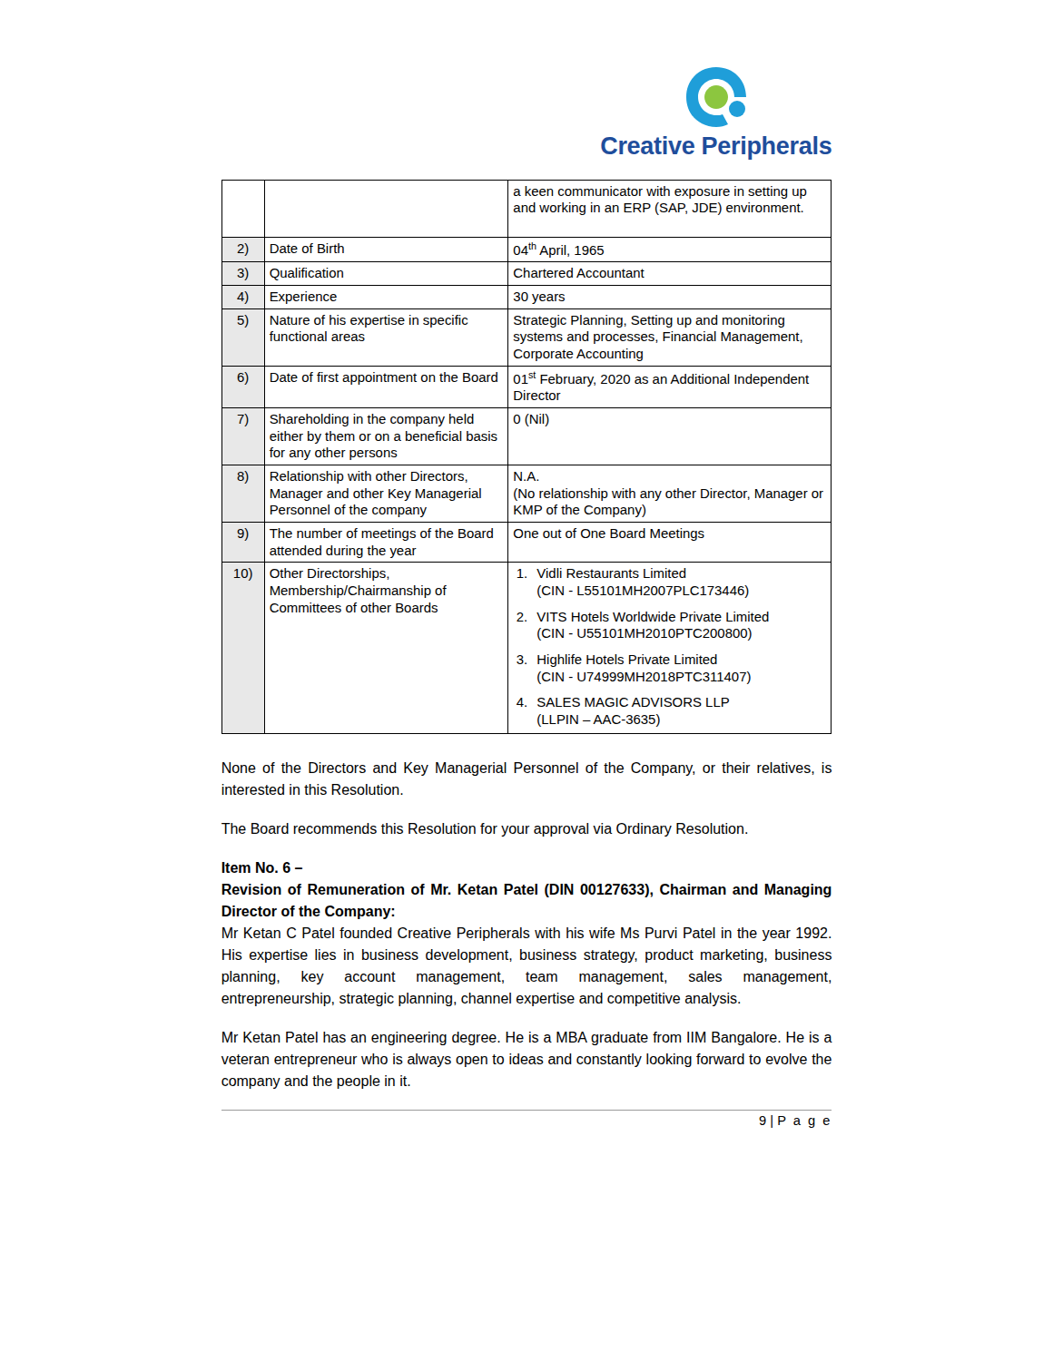Creative Peripherals
| | | a keen communicator with exposure in setting up and working in an ERP (SAP, JDE) environment. |
| 2) | Date of Birth | 04 th April, 1965 |
| 3) | Qualification | Chartered Accountant |
| 4) | Experience | 30 years |
| 5) | Nature of his expertise in specific functional areas | Strategic Planning, Setting up and monitoring systems and processes, Financial Management, Corporate Accounting |
| 6) | Date of first appointment on the Board | 01 st February, 2020 as an Additional Independent Director |
| 7) | Shareholding in the company held either by them or on a beneficial basis for any other persons | 0 (Nil) |
| 8) | Relationship with other Directors, Manager and other Key Managerial Personnel of the company | N.A. (No relationship with any other Director, Manager or KMP of the Company) |
| 9) | The number of meetings of the Board attended during the year | One out of One Board Meetings |
| 10) | Other Directorships, Membership/Chairmanship of Committees of other Boards | Vidli Restaurants Limited (CIN - L55101MH2007PLC173446) VITS Hotels Worldwide Private Limited (CIN - U55101MH2010PTC200800) Highlife Hotels Private Limited (CIN - U74999MH2018PTC311407) SALES MAGIC ADVISORS LLP (LLPIN – AAC-3635) |
None of the Directors and Key Managerial Personnel of the Company, or their relatives, is interested in this Resolution.
The Board recommends this Resolution for your approval via Ordinary Resolution.
Item No. 6 –
Revision of Remuneration of Mr. Ketan Patel (DIN 00127633), Chairman and Managing Director of the Company:
Mr Ketan C Patel founded Creative Peripherals with his wife Ms Purvi Patel in the year 1992. His expertise lies in business development, business strategy, product marketing, business planning, key account management, team management, sales management, entrepreneurship, strategic planning, channel expertise and competitive analysis.
Mr Ketan Patel has an engineering degree. He is a MBA graduate from IIM Bangalore. He is a veteran entrepreneur who is always open to ideas and constantly looking forward to evolve the company and the people in it.
9 | P a g e